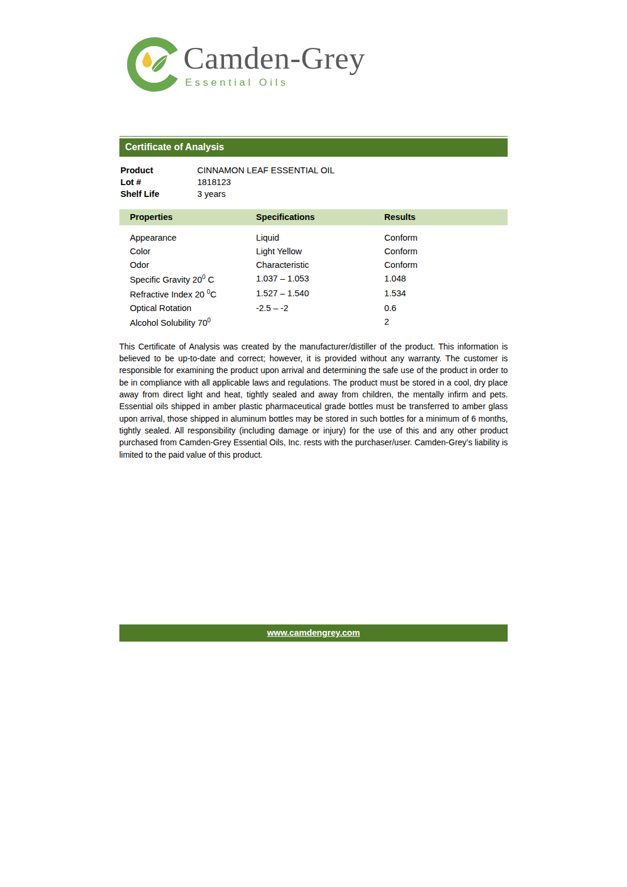Camden-Grey
Essential Oils
Certificate of Analysis
Product
CINNAMON LEAF ESSENTIAL OIL
Lot #
1818123
Shelf Life
3 years
| Properties | Specifications | Results |
| --- | --- | --- |
| Appearance | Liquid | Conform |
| Color | Light Yellow | Conform |
| Odor | Characteristic | Conform |
| Specific Gravity 20 0 C | 1.037 – 1.053 | 1.048 |
| Refractive Index 20 0 C | 1.527 – 1.540 | 1.534 |
| Optical Rotation | -2.5 – -2 | 0.6 |
| Alcohol Solubility 70 0 | | 2 |
This Certificate of Analysis was created by the manufacturer/distiller of the product. This information is believed to be up-to-date and correct; however, it is provided without any warranty. The customer is responsible for examining the product upon arrival and determining the safe use of the product in order to be in compliance with all applicable laws and regulations. The product must be stored in a cool, dry place away from direct light and heat, tightly sealed and away from children, the mentally infirm and pets. Essential oils shipped in amber plastic pharmaceutical grade bottles must be transferred to amber glass upon arrival, those shipped in aluminum bottles may be stored in such bottles for a minimum of 6 months, tightly sealed. All responsibility (including damage or injury) for the use of this and any other product purchased from Camden-Grey Essential Oils, Inc. rests with the purchaser/user. Camden-Grey’s liability is limited to the paid value of this product.
www.camdengrey.com